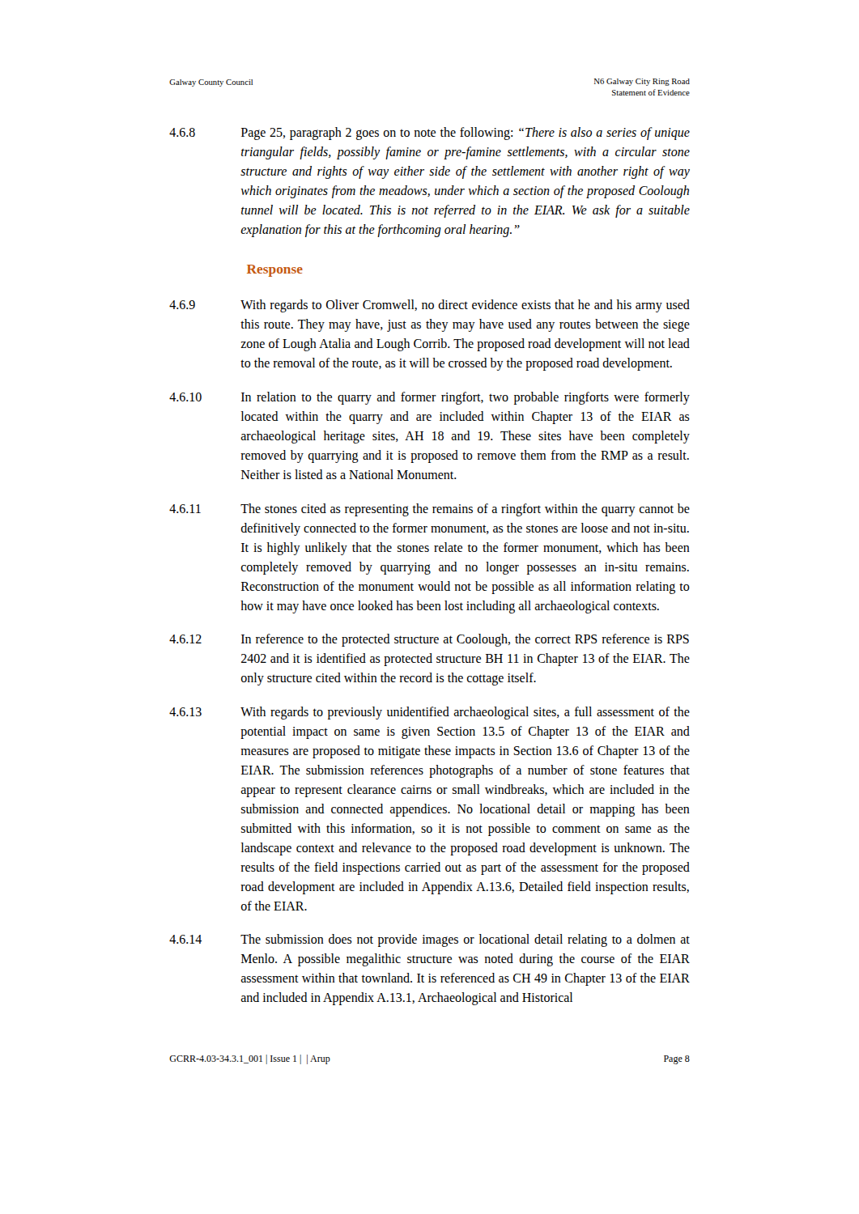Galway County Council
N6 Galway City Ring Road
Statement of Evidence
4.6.8
Page 25, paragraph 2 goes on to note the following: “There is also a series of unique triangular fields, possibly famine or pre-famine settlements, with a circular stone structure and rights of way either side of the settlement with another right of way which originates from the meadows, under which a section of the proposed Coolough tunnel will be located. This is not referred to in the EIAR. We ask for a suitable explanation for this at the forthcoming oral hearing.”
Response
4.6.9
With regards to Oliver Cromwell, no direct evidence exists that he and his army used this route. They may have, just as they may have used any routes between the siege zone of Lough Atalia and Lough Corrib. The proposed road development will not lead to the removal of the route, as it will be crossed by the proposed road development.
4.6.10
In relation to the quarry and former ringfort, two probable ringforts were formerly located within the quarry and are included within Chapter 13 of the EIAR as archaeological heritage sites, AH 18 and 19. These sites have been completely removed by quarrying and it is proposed to remove them from the RMP as a result. Neither is listed as a National Monument.
4.6.11
The stones cited as representing the remains of a ringfort within the quarry cannot be definitively connected to the former monument, as the stones are loose and not in-situ. It is highly unlikely that the stones relate to the former monument, which has been completely removed by quarrying and no longer possesses an in-situ remains. Reconstruction of the monument would not be possible as all information relating to how it may have once looked has been lost including all archaeological contexts.
4.6.12
In reference to the protected structure at Coolough, the correct RPS reference is RPS 2402 and it is identified as protected structure BH 11 in Chapter 13 of the EIAR. The only structure cited within the record is the cottage itself.
4.6.13
With regards to previously unidentified archaeological sites, a full assessment of the potential impact on same is given Section 13.5 of Chapter 13 of the EIAR and measures are proposed to mitigate these impacts in Section 13.6 of Chapter 13 of the EIAR. The submission references photographs of a number of stone features that appear to represent clearance cairns or small windbreaks, which are included in the submission and connected appendices. No locational detail or mapping has been submitted with this information, so it is not possible to comment on same as the landscape context and relevance to the proposed road development is unknown. The results of the field inspections carried out as part of the assessment for the proposed road development are included in Appendix A.13.6, Detailed field inspection results, of the EIAR.
4.6.14
The submission does not provide images or locational detail relating to a dolmen at Menlo. A possible megalithic structure was noted during the course of the EIAR assessment within that townland. It is referenced as CH 49 in Chapter 13 of the EIAR and included in Appendix A.13.1, Archaeological and Historical
GCRR-4.03-34.3.1_001 | Issue 1 | | Arup
Page 8